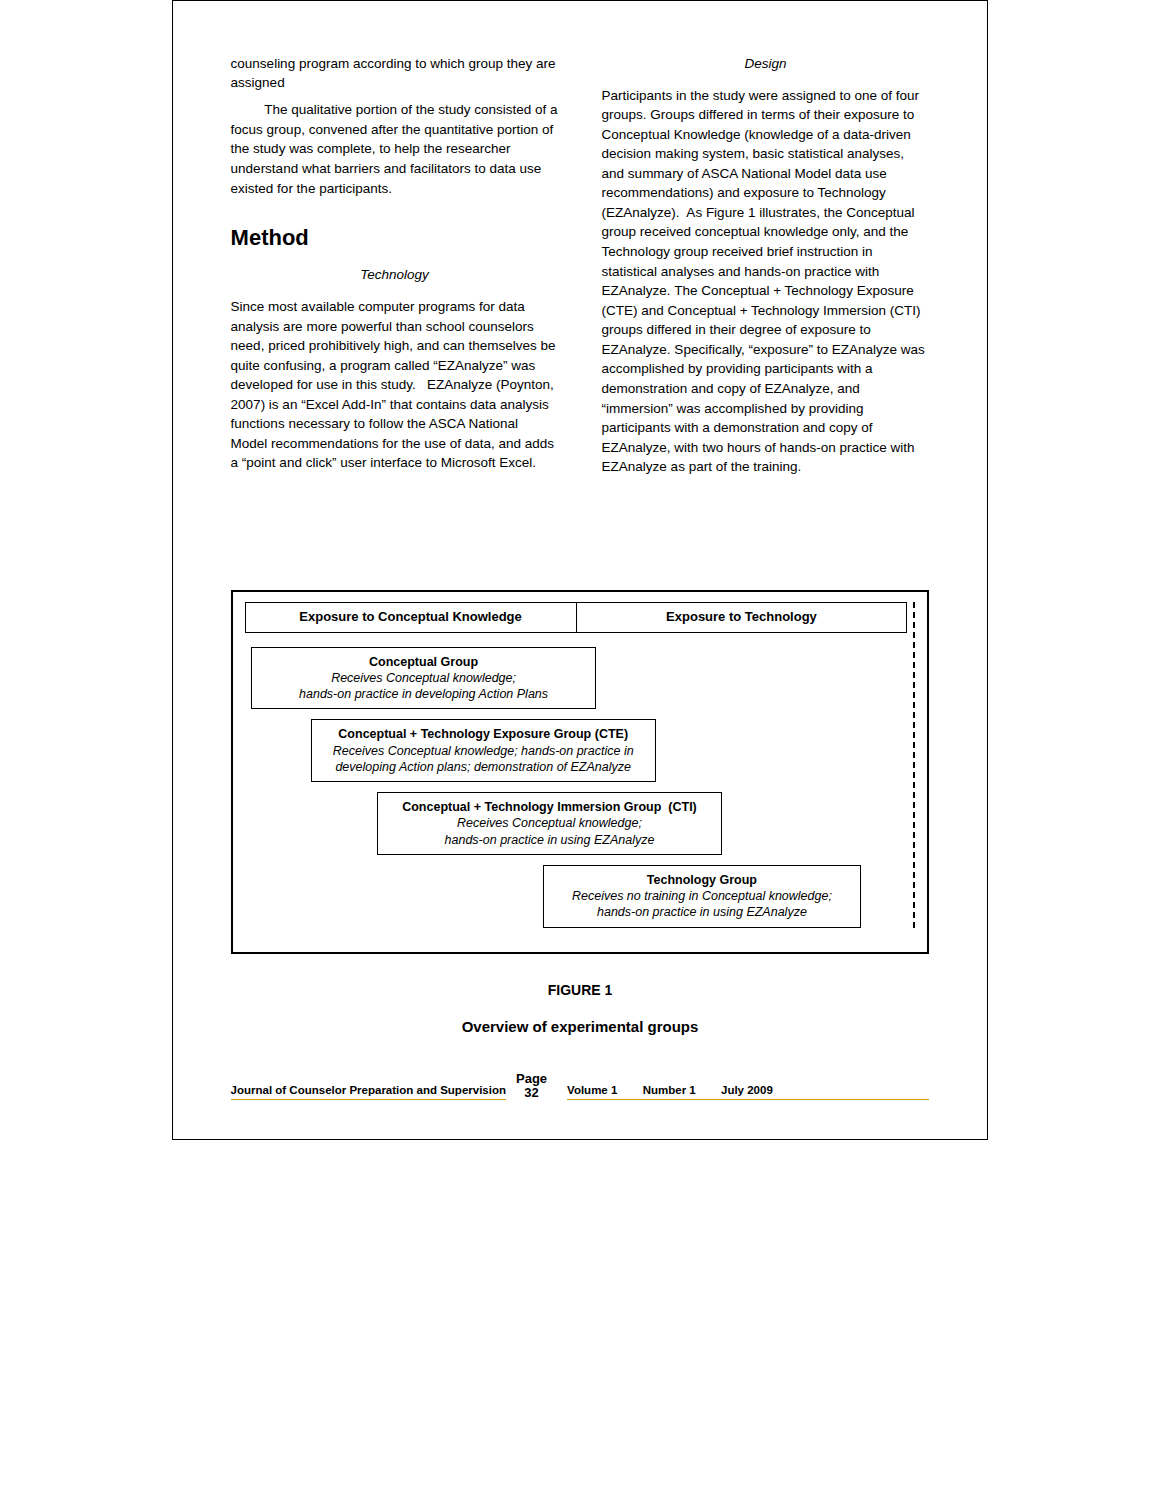counseling program according to which group they are assigned
The qualitative portion of the study consisted of a focus group, convened after the quantitative portion of the study was complete, to help the researcher understand what barriers and facilitators to data use existed for the participants.
Method
Technology
Since most available computer programs for data analysis are more powerful than school counselors need, priced prohibitively high, and can themselves be quite confusing, a program called “EZAnalyze” was developed for use in this study. EZAnalyze (Poynton, 2007) is an “Excel Add-In” that contains data analysis functions necessary to follow the ASCA National Model recommendations for the use of data, and adds a “point and click” user interface to Microsoft Excel.
Design
Participants in the study were assigned to one of four groups. Groups differed in terms of their exposure to Conceptual Knowledge (knowledge of a data-driven decision making system, basic statistical analyses, and summary of ASCA National Model data use recommendations) and exposure to Technology (EZAnalyze). As Figure 1 illustrates, the Conceptual group received conceptual knowledge only, and the Technology group received brief instruction in statistical analyses and hands-on practice with EZAnalyze. The Conceptual + Technology Exposure (CTE) and Conceptual + Technology Immersion (CTI) groups differed in their degree of exposure to EZAnalyze. Specifically, “exposure” to EZAnalyze was accomplished by providing participants with a demonstration and copy of EZAnalyze, and “immersion” was accomplished by providing participants with a demonstration and copy of EZAnalyze, with two hours of hands-on practice with EZAnalyze as part of the training.
Exposure to Conceptual Knowledge
Exposure to Technology
Conceptual Group
Receives Conceptual knowledge;
hands-on practice in developing Action Plans
Conceptual + Technology Exposure Group (CTE)
Receives Conceptual knowledge; hands-on practice in developing Action plans; demonstration of EZAnalyze
Conceptual + Technology Immersion Group (CTI)
Receives Conceptual knowledge;
hands-on practice in using EZAnalyze
Technology Group
Receives no training in Conceptual knowledge;
hands-on practice in using EZAnalyze
FIGURE 1
Overview of experimental groups
Journal of Counselor Preparation and Supervision
Page
32
Volume 1 Number 1 July 2009